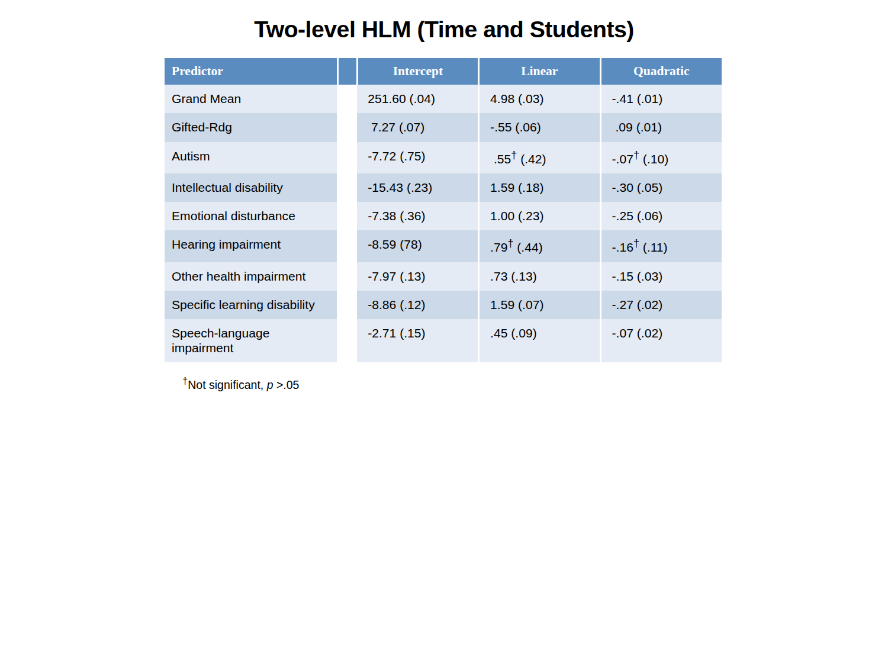Two-level HLM (Time and Students)
| Predictor | | Intercept | Linear | Quadratic |
| --- | --- | --- | --- | --- |
| Grand Mean | | 251.60 (.04) | 4.98 (.03) | -.41 (.01) |
| Gifted-Rdg | | 7.27 (.07) | -.55 (.06) | .09 (.01) |
| Autism | | -7.72 (.75) | .55 † (.42) | -.07 † (.10) |
| Intellectual disability | | -15.43 (.23) | 1.59 (.18) | -.30 (.05) |
| Emotional disturbance | | -7.38 (.36) | 1.00 (.23) | -.25 (.06) |
| Hearing impairment | | -8.59 (78) | .79 † (.44) | -.16 † (.11) |
| Other health impairment | | -7.97 (.13) | .73 (.13) | -.15 (.03) |
| Specific learning disability | | -8.86 (.12) | 1.59 (.07) | -.27 (.02) |
| Speech-language impairment | | -2.71 (.15) | .45 (.09) | -.07 (.02) |
†Not significant, p >.05